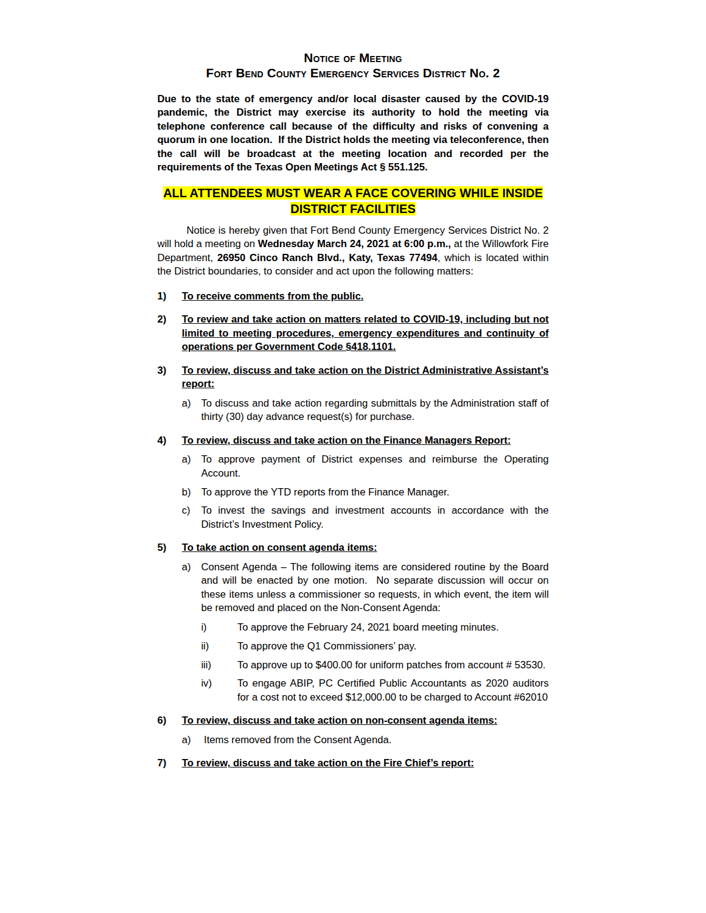Notice of Meeting Fort Bend County Emergency Services District No. 2
Due to the state of emergency and/or local disaster caused by the COVID-19 pandemic, the District may exercise its authority to hold the meeting via telephone conference call because of the difficulty and risks of convening a quorum in one location. If the District holds the meeting via teleconference, then the call will be broadcast at the meeting location and recorded per the requirements of the Texas Open Meetings Act § 551.125.
ALL ATTENDEES MUST WEAR A FACE COVERING WHILE INSIDE DISTRICT FACILITIES
Notice is hereby given that Fort Bend County Emergency Services District No. 2 will hold a meeting on Wednesday March 24, 2021 at 6:00 p.m., at the Willowfork Fire Department, 26950 Cinco Ranch Blvd., Katy, Texas 77494, which is located within the District boundaries, to consider and act upon the following matters:
To receive comments from the public.
To review and take action on matters related to COVID-19, including but not limited to meeting procedures, emergency expenditures and continuity of operations per Government Code §418.1101.
To review, discuss and take action on the District Administrative Assistant’s report:
To discuss and take action regarding submittals by the Administration staff of thirty (30) day advance request(s) for purchase.
To review, discuss and take action on the Finance Managers Report:
To approve payment of District expenses and reimburse the Operating Account.
To approve the YTD reports from the Finance Manager.
To invest the savings and investment accounts in accordance with the District’s Investment Policy.
To take action on consent agenda items:
Consent Agenda – The following items are considered routine by the Board and will be enacted by one motion. No separate discussion will occur on these items unless a commissioner so requests, in which event, the item will be removed and placed on the Non-Consent Agenda:
To approve the February 24, 2021 board meeting minutes.
To approve the Q1 Commissioners’ pay.
To approve up to $400.00 for uniform patches from account # 53530.
To engage ABIP, PC Certified Public Accountants as 2020 auditors for a cost not to exceed $12,000.00 to be charged to Account #62010
To review, discuss and take action on non-consent agenda items:
Items removed from the Consent Agenda.
To review, discuss and take action on the Fire Chief’s report: